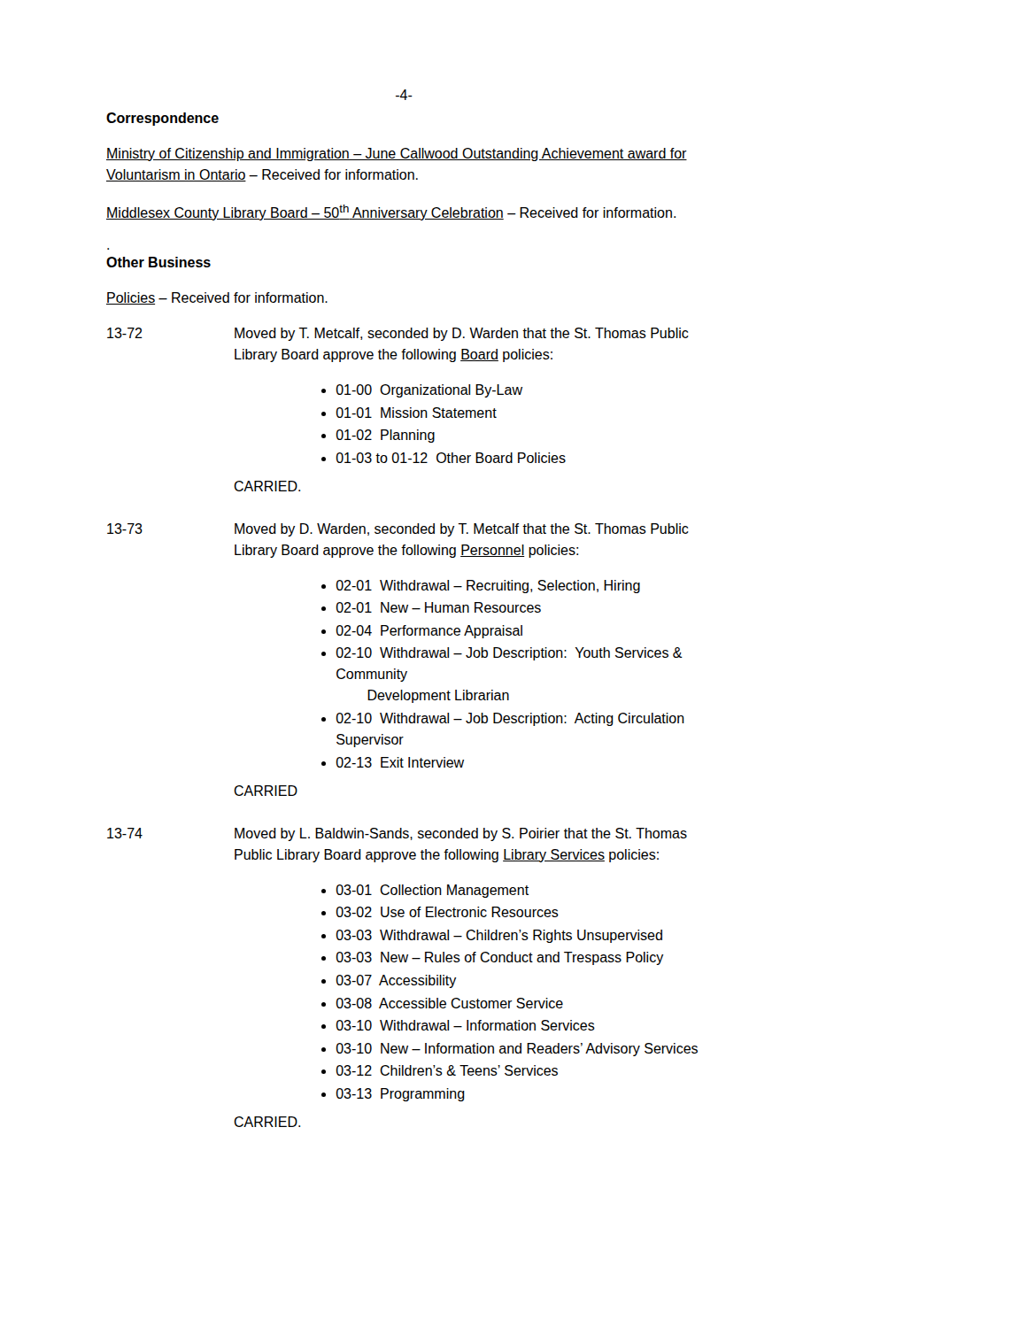-4-
Correspondence
Ministry of Citizenship and Immigration – June Callwood Outstanding Achievement award for Voluntarism in Ontario – Received for information.
Middlesex County Library Board – 50th Anniversary Celebration – Received for information.
.
Other Business
Policies – Received for information.
13-72
Moved by T. Metcalf, seconded by D. Warden that the St. Thomas Public Library Board approve the following Board policies:
01-00 Organizational By-Law
01-01 Mission Statement
01-02 Planning
01-03 to 01-12 Other Board Policies
CARRIED.
13-73
Moved by D. Warden, seconded by T. Metcalf that the St. Thomas Public Library Board approve the following Personnel policies:
02-01 Withdrawal – Recruiting, Selection, Hiring
02-01 New – Human Resources
02-04 Performance Appraisal
02-10 Withdrawal – Job Description: Youth Services & Community Development Librarian
02-10 Withdrawal – Job Description: Acting Circulation Supervisor
02-13 Exit Interview
CARRIED
13-74
Moved by L. Baldwin-Sands, seconded by S. Poirier that the St. Thomas Public Library Board approve the following Library Services policies:
03-01 Collection Management
03-02 Use of Electronic Resources
03-03 Withdrawal – Children’s Rights Unsupervised
03-03 New – Rules of Conduct and Trespass Policy
03-07 Accessibility
03-08 Accessible Customer Service
03-10 Withdrawal – Information Services
03-10 New – Information and Readers’ Advisory Services
03-12 Children’s & Teens’ Services
03-13 Programming
CARRIED.